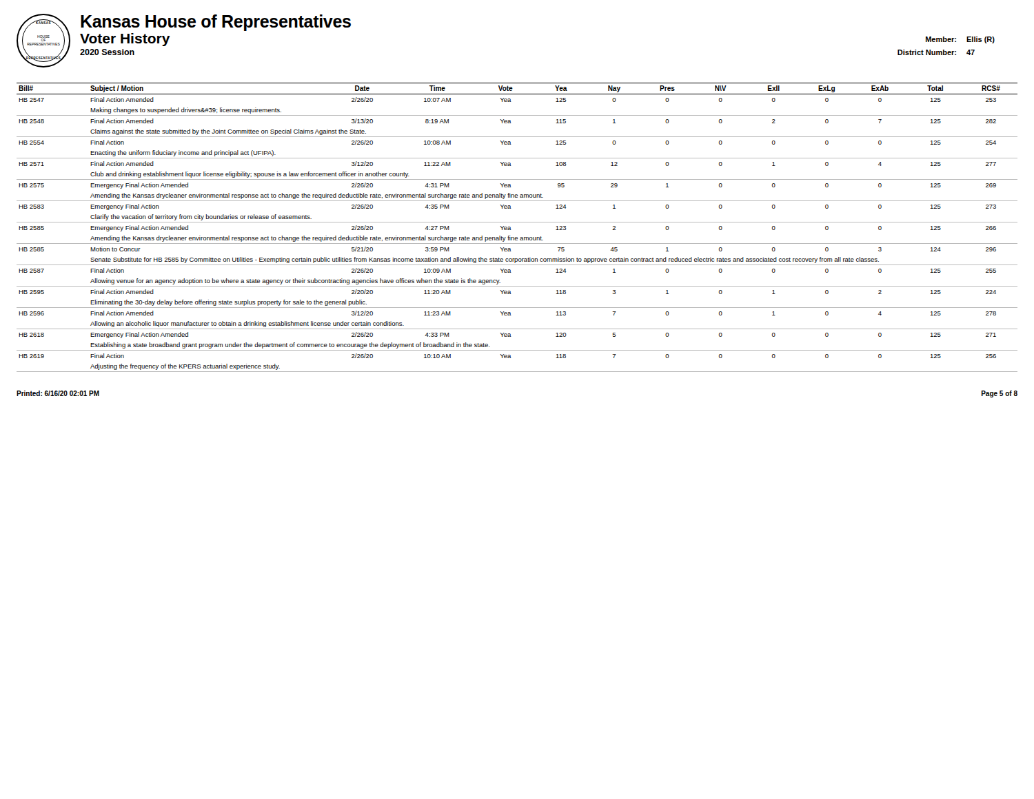KANSAS
HOUSE
OF
REPRESENTATIVES
REPRESENTATIVES
Kansas House of Representatives
Voter History
2020 Session
Member: Ellis (R)
District Number: 47
| Bill# | Subject / Motion | Date | Time | Vote | Yea | Nay | Pres | N\V | ExII | ExLg | ExAb | Total | RCS# |
| --- | --- | --- | --- | --- | --- | --- | --- | --- | --- | --- | --- | --- | --- |
| HB 2547 | Final Action Amended | 2/26/20 | 10:07 AM | Yea | 125 | 0 | 0 | 0 | 0 | 0 | 0 | 125 | 253 |
| | Making changes to suspended drivers&#39; license requirements. |
| HB 2548 | Final Action Amended | 3/13/20 | 8:19 AM | Yea | 115 | 1 | 0 | 0 | 2 | 0 | 7 | 125 | 282 |
| | Claims against the state submitted by the Joint Committee on Special Claims Against the State. |
| HB 2554 | Final Action | 2/26/20 | 10:08 AM | Yea | 125 | 0 | 0 | 0 | 0 | 0 | 0 | 125 | 254 |
| | Enacting the uniform fiduciary income and principal act (UFIPA). |
| HB 2571 | Final Action Amended | 3/12/20 | 11:22 AM | Yea | 108 | 12 | 0 | 0 | 1 | 0 | 4 | 125 | 277 |
| | Club and drinking establishment liquor license eligibility; spouse is a law enforcement officer in another county. |
| HB 2575 | Emergency Final Action Amended | 2/26/20 | 4:31 PM | Yea | 95 | 29 | 1 | 0 | 0 | 0 | 0 | 125 | 269 |
| | Amending the Kansas drycleaner environmental response act to change the required deductible rate, environmental surcharge rate and penalty fine amount. |
| HB 2583 | Emergency Final Action | 2/26/20 | 4:35 PM | Yea | 124 | 1 | 0 | 0 | 0 | 0 | 0 | 125 | 273 |
| | Clarify the vacation of territory from city boundaries or release of easements. |
| HB 2585 | Emergency Final Action Amended | 2/26/20 | 4:27 PM | Yea | 123 | 2 | 0 | 0 | 0 | 0 | 0 | 125 | 266 |
| | Amending the Kansas drycleaner environmental response act to change the required deductible rate, environmental surcharge rate and penalty fine amount. |
| HB 2585 | Motion to Concur | 5/21/20 | 3:59 PM | Yea | 75 | 45 | 1 | 0 | 0 | 0 | 3 | 124 | 296 |
| | Senate Substitute for HB 2585 by Committee on Utilities - Exempting certain public utilities from Kansas income taxation and allowing the state corporation commission to approve certain contract and reduced electric rates and associated cost recovery from all rate classes. |
| HB 2587 | Final Action | 2/26/20 | 10:09 AM | Yea | 124 | 1 | 0 | 0 | 0 | 0 | 0 | 125 | 255 |
| | Allowing venue for an agency adoption to be where a state agency or their subcontracting agencies have offices when the state is the agency. |
| HB 2595 | Final Action Amended | 2/20/20 | 11:20 AM | Yea | 118 | 3 | 1 | 0 | 1 | 0 | 2 | 125 | 224 |
| | Eliminating the 30-day delay before offering state surplus property for sale to the general public. |
| HB 2596 | Final Action Amended | 3/12/20 | 11:23 AM | Yea | 113 | 7 | 0 | 0 | 1 | 0 | 4 | 125 | 278 |
| | Allowing an alcoholic liquor manufacturer to obtain a drinking establishment license under certain conditions. |
| HB 2618 | Emergency Final Action Amended | 2/26/20 | 4:33 PM | Yea | 120 | 5 | 0 | 0 | 0 | 0 | 0 | 125 | 271 |
| | Establishing a state broadband grant program under the department of commerce to encourage the deployment of broadband in the state. |
| HB 2619 | Final Action | 2/26/20 | 10:10 AM | Yea | 118 | 7 | 0 | 0 | 0 | 0 | 0 | 125 | 256 |
| | Adjusting the frequency of the KPERS actuarial experience study. |
Printed: 6/16/20 02:01 PM
Page 5 of 8